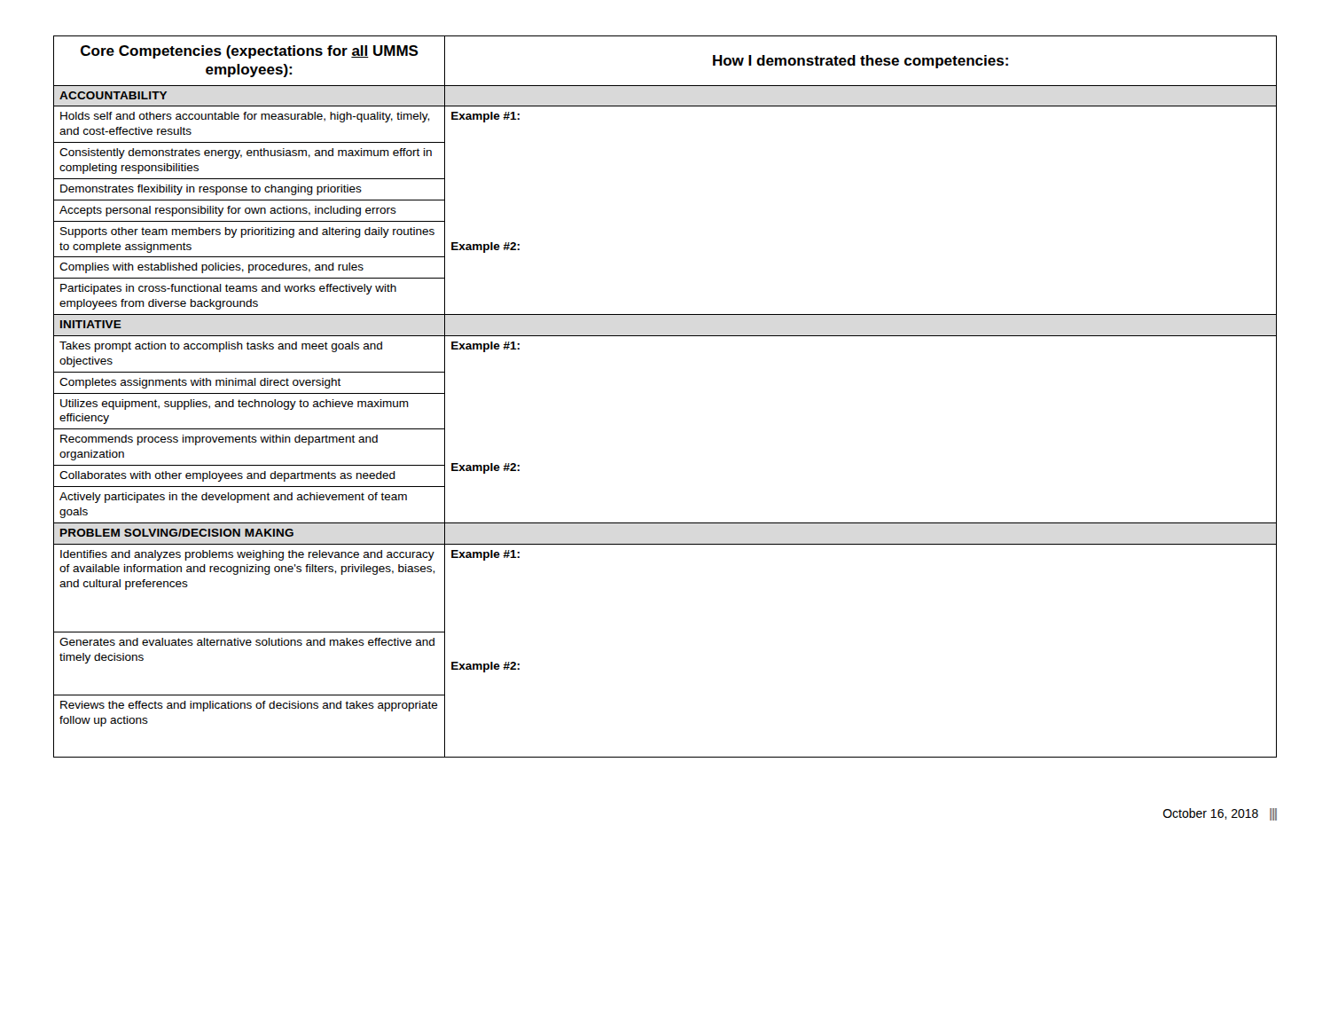| Core Competencies (expectations for all UMMS employees): | How I demonstrated these competencies: |
| ACCOUNTABILITY | |
| Holds self and others accountable for measurable, high-quality, timely, and cost-effective results | Example #1: Example #2: |
| Consistently demonstrates energy, enthusiasm, and maximum effort in completing responsibilities |
| Demonstrates flexibility in response to changing priorities |
| Accepts personal responsibility for own actions, including errors |
| Supports other team members by prioritizing and altering daily routines to complete assignments |
| Complies with established policies, procedures, and rules |
| Participates in cross-functional teams and works effectively with employees from diverse backgrounds |
| INITIATIVE | |
| Takes prompt action to accomplish tasks and meet goals and objectives | Example #1: Example #2: |
| Completes assignments with minimal direct oversight |
| Utilizes equipment, supplies, and technology to achieve maximum efficiency |
| Recommends process improvements within department and organization |
| Collaborates with other employees and departments as needed |
| Actively participates in the development and achievement of team goals |
| PROBLEM SOLVING/DECISION MAKING | |
| Identifies and analyzes problems weighing the relevance and accuracy of available information and recognizing one's filters, privileges, biases, and cultural preferences | Example #1: Example #2: |
| Generates and evaluates alternative solutions and makes effective and timely decisions |
| Reviews the effects and implications of decisions and takes appropriate follow up actions |
October 16, 2018 |||